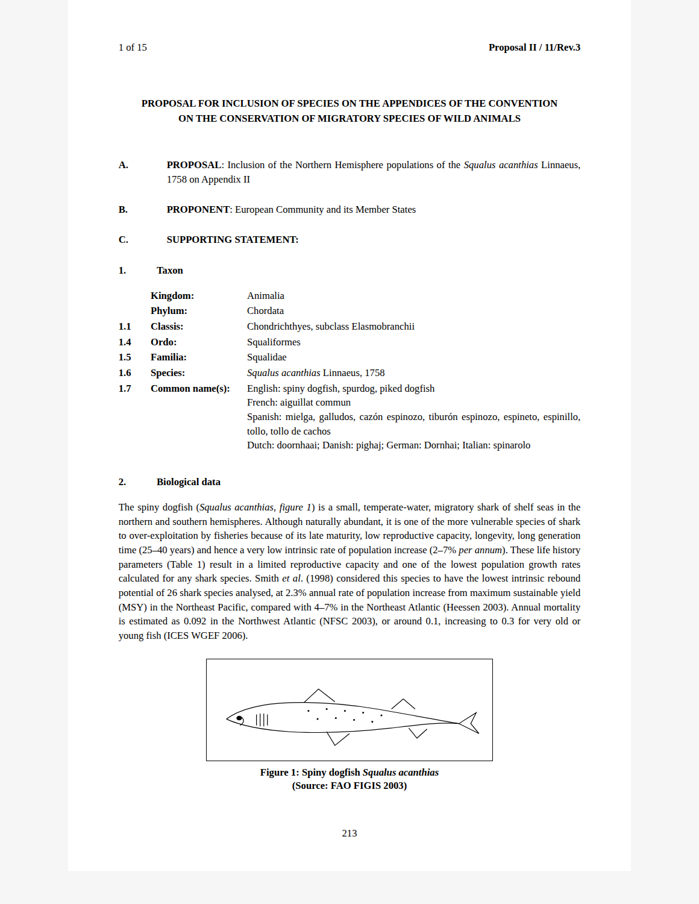1 of 15 Proposal II / 11/Rev.3
Proposal for inclusion of species on the appendices of the Convention on the Conservation of Migratory Species of Wild Animals
A.
PROPOSAL: Inclusion of the Northern Hemisphere populations of the Squalus acanthias Linnaeus, 1758 on Appendix II
B.
PROPONENT: European Community and its Member States
C.
SUPPORTING STATEMENT:
1.
Taxon
| | Kingdom: | Animalia |
| | Phylum: | Chordata |
| 1.1 | Classis: | Chondrichthyes, subclass Elasmobranchii |
| 1.4 | Ordo: | Squaliformes |
| 1.5 | Familia: | Squalidae |
| 1.6 | Species: | Squalus acanthias Linnaeus, 1758 |
| 1.7 | Common name(s): | E nglish: spiny dogfish, spurdog, piked dogfish F rench: aiguillat commun S panish: mielga, galludos, cazón espinozo, tiburón espinozo, espineto, espinillo, tollo, tollo de cachos D utch: doornhaai; Da nish: pighaj; G erman: Dornhai; I talian: spinarolo |
2.
Biological data
The spiny dogfish (Squalus acanthias, figure 1) is a small, temperate-water, migratory shark of shelf seas in the northern and southern hemispheres. Although naturally abundant, it is one of the more vulnerable species of shark to over-exploitation by fisheries because of its late maturity, low reproductive capacity, longevity, long generation time (25–40 years) and hence a very low intrinsic rate of population increase (2–7% per annum). These life history parameters (Table 1) result in a limited reproductive capacity and one of the lowest population growth rates calculated for any shark species. Smith et al. (1998) considered this species to have the lowest intrinsic rebound potential of 26 shark species analysed, at 2.3% annual rate of population increase from maximum sustainable yield (MSY) in the Northeast Pacific, compared with 4–7% in the Northeast Atlantic (Heessen 2003). Annual mortality is estimated as 0.092 in the Northwest Atlantic (NFSC 2003), or around 0.1, increasing to 0.3 for very old or young fish (ICES WGEF 2006).
Figure 1: Spiny dogfish Squalus acanthias
(Source: FAO FIGIS 2003)
213